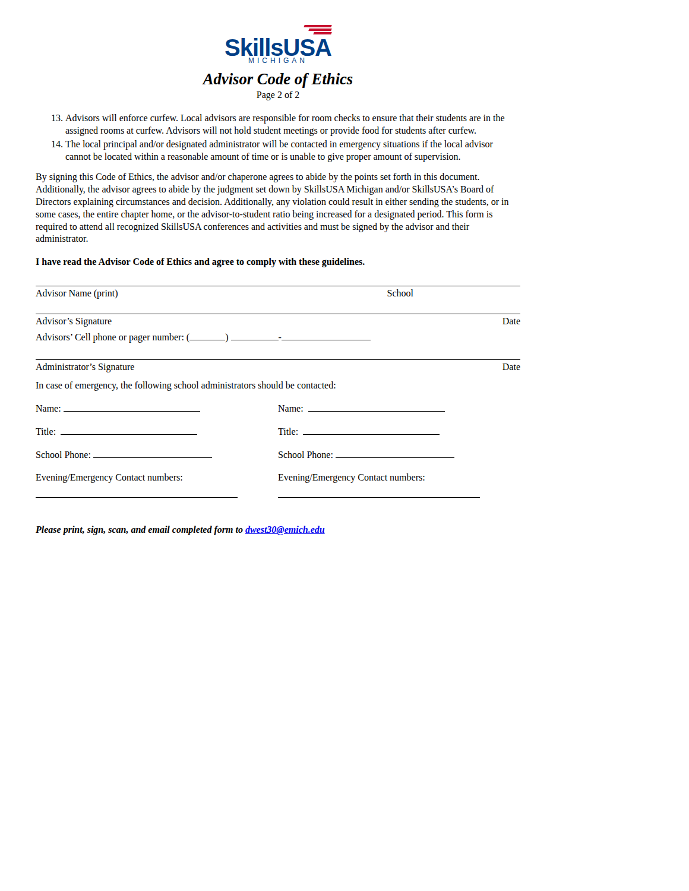Skills USA
MICHIGAN
Advisor Code of Ethics
Page 2 of 2
Advisors will enforce curfew. Local advisors are responsible for room checks to ensure that their students are in the assigned rooms at curfew. Advisors will not hold student meetings or provide food for students after curfew.
The local principal and/or designated administrator will be contacted in emergency situations if the local advisor cannot be located within a reasonable amount of time or is unable to give proper amount of supervision.
By signing this Code of Ethics, the advisor and/or chaperone agrees to abide by the points set forth in this document. Additionally, the advisor agrees to abide by the judgment set down by SkillsUSA Michigan and/or SkillsUSA’s Board of Directors explaining circumstances and decision. Additionally, any violation could result in either sending the students, or in some cases, the entire chapter home, or the advisor-to-student ratio being increased for a designated period. This form is required to attend all recognized SkillsUSA conferences and activities and must be signed by the advisor and their administrator.
I have read the Advisor Code of Ethics and agree to comply with these guidelines.
Advisor Name (print) School
Advisor’s Signature Date
Advisors’ Cell phone or pager number: ( ) -
Administrator’s Signature Date
In case of emergency, the following school administrators should be contacted:
| Name: | Name: |
| Title: | Title: |
| School Phone: | School Phone: |
| Evening/Emergency Contact numbers: | Evening/Emergency Contact numbers: |
Please print, sign, scan, and email completed form to dwest30@emich.edu